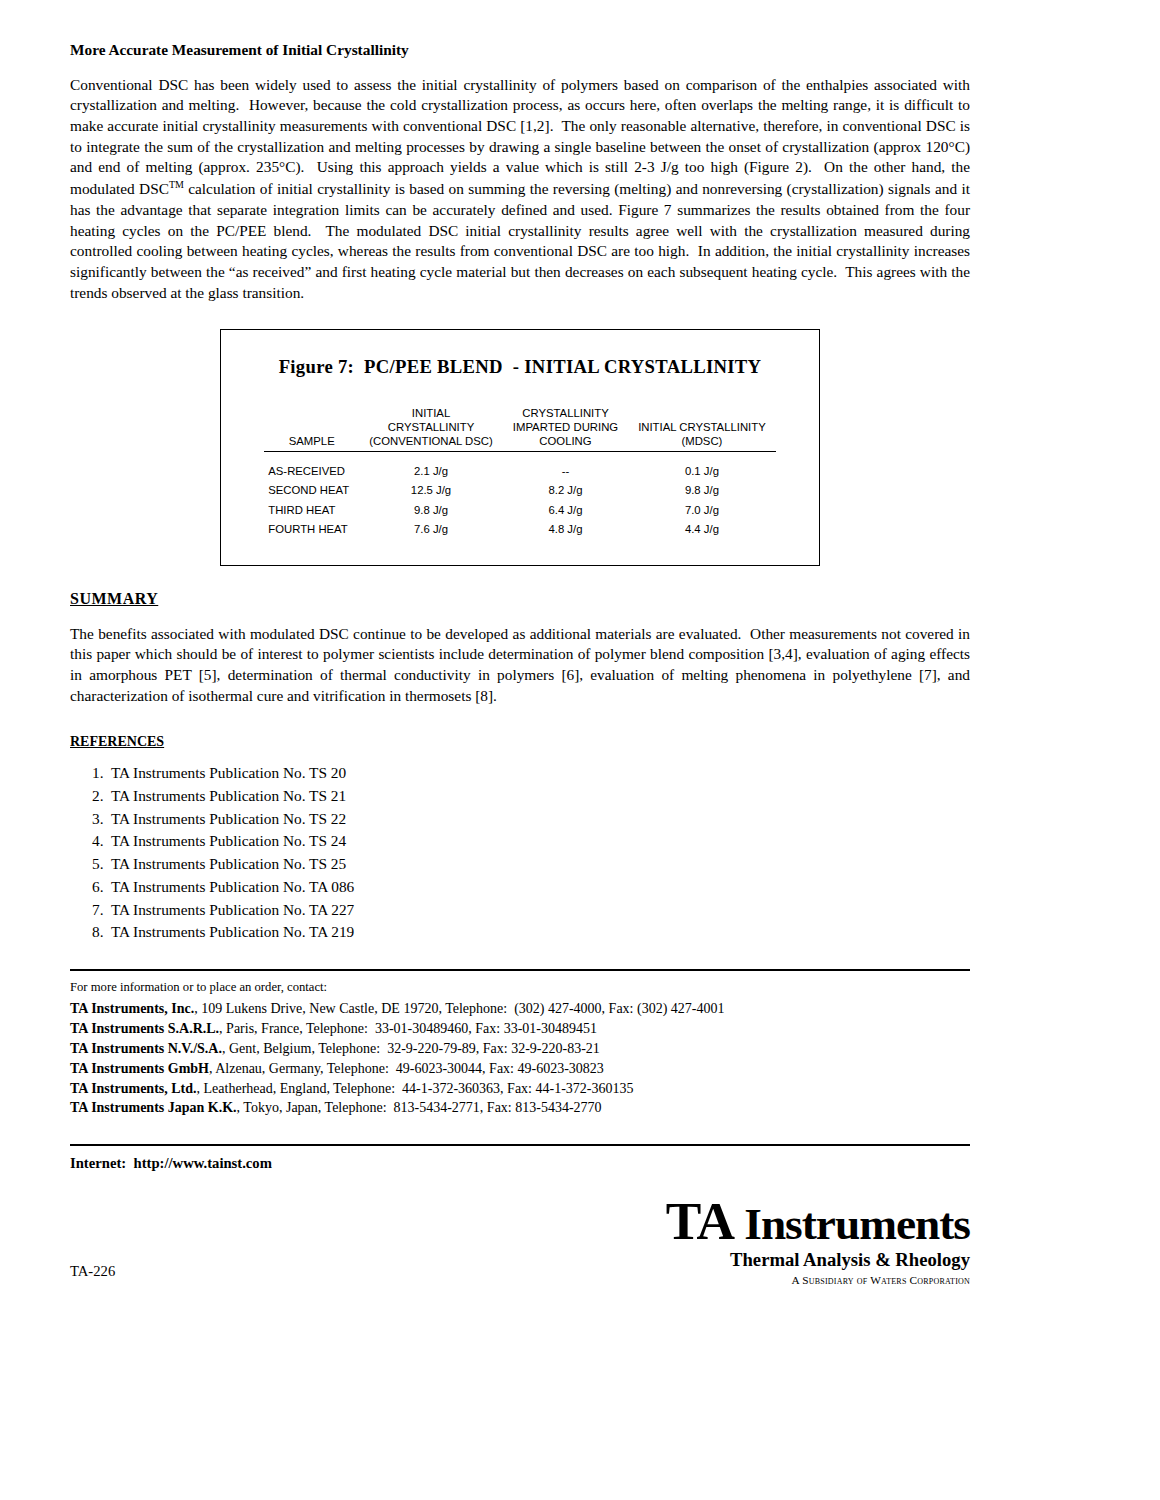More Accurate Measurement of Initial Crystallinity
Conventional DSC has been widely used to assess the initial crystallinity of polymers based on comparison of the enthalpies associated with crystallization and melting. However, because the cold crystallization process, as occurs here, often overlaps the melting range, it is difficult to make accurate initial crystallinity measurements with conventional DSC [1,2]. The only reasonable alternative, therefore, in conventional DSC is to integrate the sum of the crystallization and melting processes by drawing a single baseline between the onset of crystallization (approx 120°C) and end of melting (approx. 235°C). Using this approach yields a value which is still 2-3 J/g too high (Figure 2). On the other hand, the modulated DSCTM calculation of initial crystallinity is based on summing the reversing (melting) and nonreversing (crystallization) signals and it has the advantage that separate integration limits can be accurately defined and used. Figure 7 summarizes the results obtained from the four heating cycles on the PC/PEE blend. The modulated DSC initial crystallinity results agree well with the crystallization measured during controlled cooling between heating cycles, whereas the results from conventional DSC are too high. In addition, the initial crystallinity increases significantly between the “as received” and first heating cycle material but then decreases on each subsequent heating cycle. This agrees with the trends observed at the glass transition.
Figure 7: PC/PEE BLEND - INITIAL CRYSTALLINITY
| SAMPLE | INITIAL CRYSTALLINITY (CONVENTIONAL DSC) | CRYSTALLINITY IMPARTED DURING COOLING | INITIAL CRYSTALLINITY (MDSC) |
| --- | --- | --- | --- |
| AS-RECEIVED | 2.1 J/g | -- | 0.1 J/g |
| SECOND HEAT | 12.5 J/g | 8.2 J/g | 9.8 J/g |
| THIRD HEAT | 9.8 J/g | 6.4 J/g | 7.0 J/g |
| FOURTH HEAT | 7.6 J/g | 4.8 J/g | 4.4 J/g |
SUMMARY
The benefits associated with modulated DSC continue to be developed as additional materials are evaluated. Other measurements not covered in this paper which should be of interest to polymer scientists include determination of polymer blend composition [3,4], evaluation of aging effects in amorphous PET [5], determination of thermal conductivity in polymers [6], evaluation of melting phenomena in polyethylene [7], and characterization of isothermal cure and vitrification in thermosets [8].
REFERENCES
1. TA Instruments Publication No. TS 20
2. TA Instruments Publication No. TS 21
3. TA Instruments Publication No. TS 22
4. TA Instruments Publication No. TS 24
5. TA Instruments Publication No. TS 25
6. TA Instruments Publication No. TA 086
7. TA Instruments Publication No. TA 227
8. TA Instruments Publication No. TA 219
For more information or to place an order, contact:
TA Instruments, Inc., 109 Lukens Drive, New Castle, DE 19720, Telephone: (302) 427-4000, Fax: (302) 427-4001
TA Instruments S.A.R.L., Paris, France, Telephone: 33-01-30489460, Fax: 33-01-30489451
TA Instruments N.V./S.A., Gent, Belgium, Telephone: 32-9-220-79-89, Fax: 32-9-220-83-21
TA Instruments GmbH, Alzenau, Germany, Telephone: 49-6023-30044, Fax: 49-6023-30823
TA Instruments, Ltd., Leatherhead, England, Telephone: 44-1-372-360363, Fax: 44-1-372-360135
TA Instruments Japan K.K., Tokyo, Japan, Telephone: 813-5434-2771, Fax: 813-5434-2770
Internet: http://www.tainst.com
TA-226
TA Instruments
Thermal Analysis & Rheology
A Subsidiary of Waters Corporation